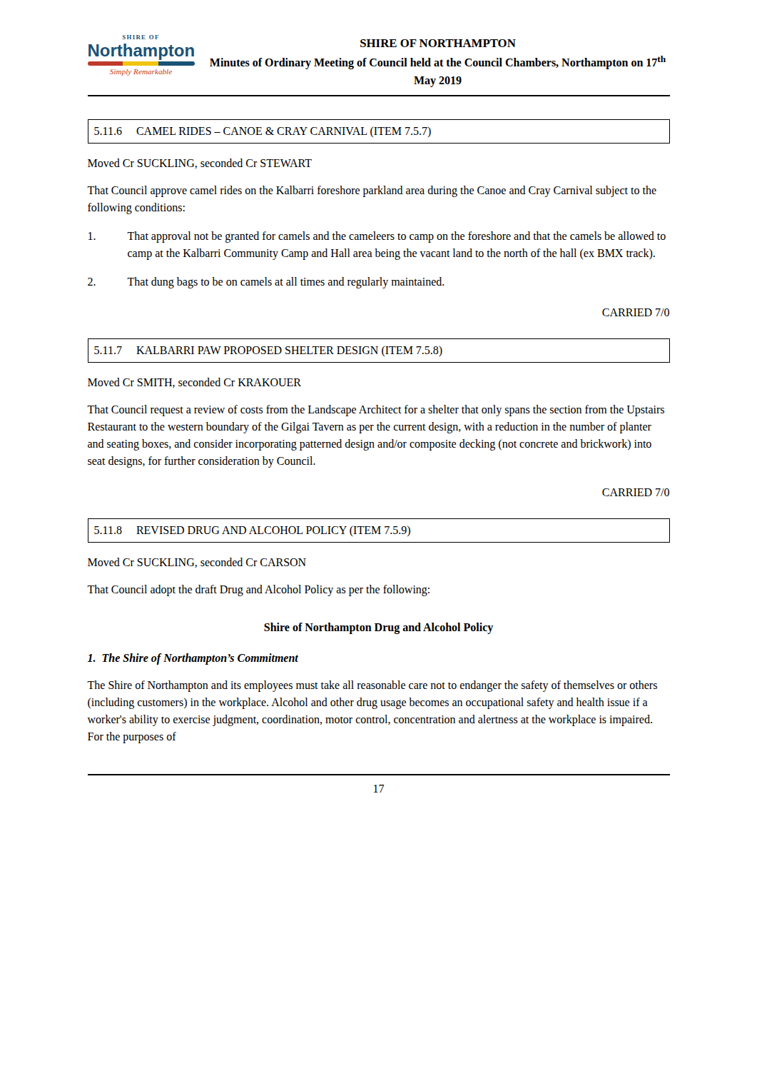SHIRE OF
Northampton
Simply Remarkable
SHIRE OF NORTHAMPTON
Minutes of Ordinary Meeting of Council held at the Council Chambers, Northampton on 17th May 2019
5.11.6 CAMEL RIDES – CANOE & CRAY CARNIVAL (ITEM 7.5.7)
Moved Cr SUCKLING, seconded Cr STEWART
That Council approve camel rides on the Kalbarri foreshore parkland area during the Canoe and Cray Carnival subject to the following conditions:
That approval not be granted for camels and the cameleers to camp on the foreshore and that the camels be allowed to camp at the Kalbarri Community Camp and Hall area being the vacant land to the north of the hall (ex BMX track).
That dung bags to be on camels at all times and regularly maintained.
CARRIED 7/0
5.11.7 KALBARRI PAW PROPOSED SHELTER DESIGN (ITEM 7.5.8)
Moved Cr SMITH, seconded Cr KRAKOUER
That Council request a review of costs from the Landscape Architect for a shelter that only spans the section from the Upstairs Restaurant to the western boundary of the Gilgai Tavern as per the current design, with a reduction in the number of planter and seating boxes, and consider incorporating patterned design and/or composite decking (not concrete and brickwork) into seat designs, for further consideration by Council.
CARRIED 7/0
5.11.8 REVISED DRUG AND ALCOHOL POLICY (ITEM 7.5.9)
Moved Cr SUCKLING, seconded Cr CARSON
That Council adopt the draft Drug and Alcohol Policy as per the following:
Shire of Northampton Drug and Alcohol Policy
1. The Shire of Northampton’s Commitment
The Shire of Northampton and its employees must take all reasonable care not to endanger the safety of themselves or others (including customers) in the workplace. Alcohol and other drug usage becomes an occupational safety and health issue if a worker's ability to exercise judgment, coordination, motor control, concentration and alertness at the workplace is impaired. For the purposes of
17